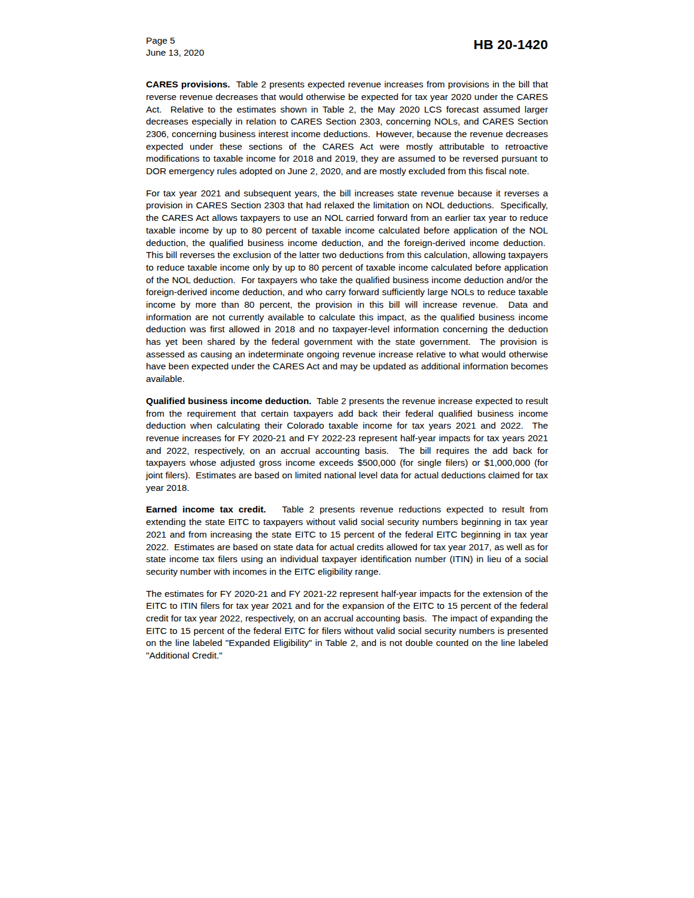Page 5
June 13, 2020
HB 20-1420
CARES provisions. Table 2 presents expected revenue increases from provisions in the bill that reverse revenue decreases that would otherwise be expected for tax year 2020 under the CARES Act. Relative to the estimates shown in Table 2, the May 2020 LCS forecast assumed larger decreases especially in relation to CARES Section 2303, concerning NOLs, and CARES Section 2306, concerning business interest income deductions. However, because the revenue decreases expected under these sections of the CARES Act were mostly attributable to retroactive modifications to taxable income for 2018 and 2019, they are assumed to be reversed pursuant to DOR emergency rules adopted on June 2, 2020, and are mostly excluded from this fiscal note.
For tax year 2021 and subsequent years, the bill increases state revenue because it reverses a provision in CARES Section 2303 that had relaxed the limitation on NOL deductions. Specifically, the CARES Act allows taxpayers to use an NOL carried forward from an earlier tax year to reduce taxable income by up to 80 percent of taxable income calculated before application of the NOL deduction, the qualified business income deduction, and the foreign-derived income deduction. This bill reverses the exclusion of the latter two deductions from this calculation, allowing taxpayers to reduce taxable income only by up to 80 percent of taxable income calculated before application of the NOL deduction. For taxpayers who take the qualified business income deduction and/or the foreign-derived income deduction, and who carry forward sufficiently large NOLs to reduce taxable income by more than 80 percent, the provision in this bill will increase revenue. Data and information are not currently available to calculate this impact, as the qualified business income deduction was first allowed in 2018 and no taxpayer-level information concerning the deduction has yet been shared by the federal government with the state government. The provision is assessed as causing an indeterminate ongoing revenue increase relative to what would otherwise have been expected under the CARES Act and may be updated as additional information becomes available.
Qualified business income deduction. Table 2 presents the revenue increase expected to result from the requirement that certain taxpayers add back their federal qualified business income deduction when calculating their Colorado taxable income for tax years 2021 and 2022. The revenue increases for FY 2020-21 and FY 2022-23 represent half-year impacts for tax years 2021 and 2022, respectively, on an accrual accounting basis. The bill requires the add back for taxpayers whose adjusted gross income exceeds $500,000 (for single filers) or $1,000,000 (for joint filers). Estimates are based on limited national level data for actual deductions claimed for tax year 2018.
Earned income tax credit. Table 2 presents revenue reductions expected to result from extending the state EITC to taxpayers without valid social security numbers beginning in tax year 2021 and from increasing the state EITC to 15 percent of the federal EITC beginning in tax year 2022. Estimates are based on state data for actual credits allowed for tax year 2017, as well as for state income tax filers using an individual taxpayer identification number (ITIN) in lieu of a social security number with incomes in the EITC eligibility range.
The estimates for FY 2020-21 and FY 2021-22 represent half-year impacts for the extension of the EITC to ITIN filers for tax year 2021 and for the expansion of the EITC to 15 percent of the federal credit for tax year 2022, respectively, on an accrual accounting basis. The impact of expanding the EITC to 15 percent of the federal EITC for filers without valid social security numbers is presented on the line labeled "Expanded Eligibility" in Table 2, and is not double counted on the line labeled "Additional Credit."